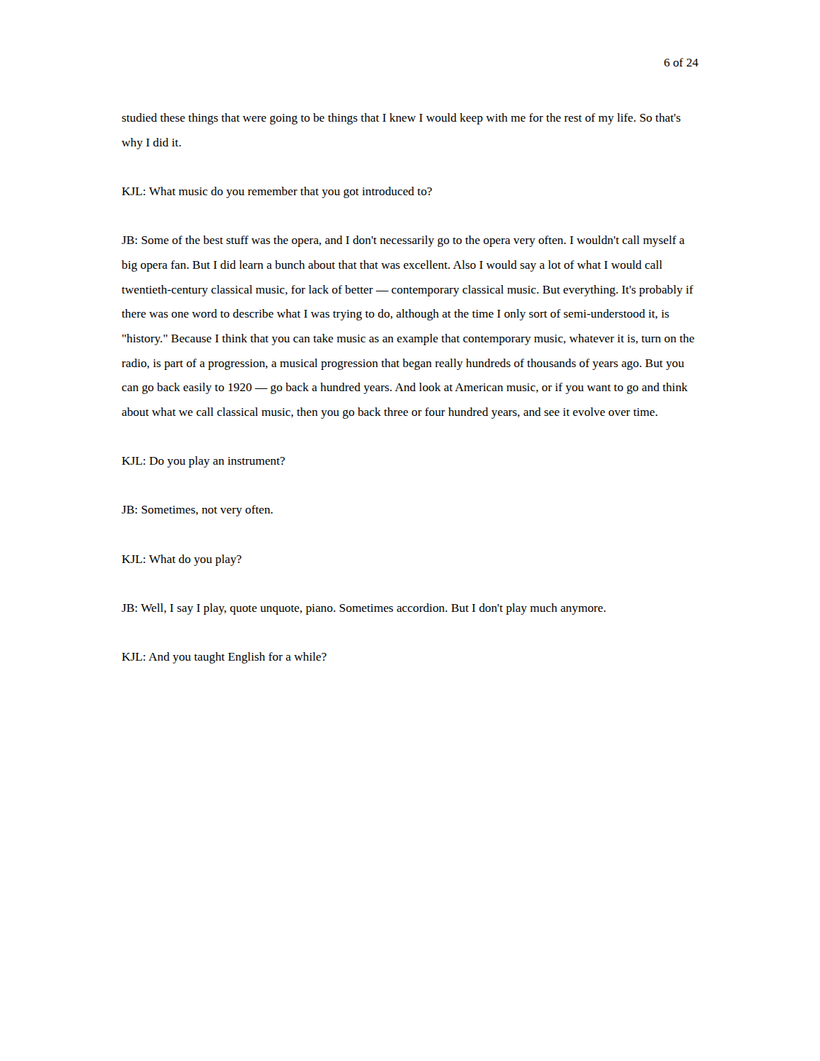6 of 24
studied these things that were going to be things that I knew I would keep with me for the rest of my life. So that's why I did it.
KJL: What music do you remember that you got introduced to?
JB: Some of the best stuff was the opera, and I don't necessarily go to the opera very often. I wouldn't call myself a big opera fan. But I did learn a bunch about that that was excellent. Also I would say a lot of what I would call twentieth-century classical music, for lack of better — contemporary classical music. But everything. It's probably if there was one word to describe what I was trying to do, although at the time I only sort of semi-understood it, is "history." Because I think that you can take music as an example that contemporary music, whatever it is, turn on the radio, is part of a progression, a musical progression that began really hundreds of thousands of years ago. But you can go back easily to 1920 — go back a hundred years. And look at American music, or if you want to go and think about what we call classical music, then you go back three or four hundred years, and see it evolve over time.
KJL: Do you play an instrument?
JB: Sometimes, not very often.
KJL: What do you play?
JB: Well, I say I play, quote unquote, piano. Sometimes accordion. But I don't play much anymore.
KJL: And you taught English for a while?